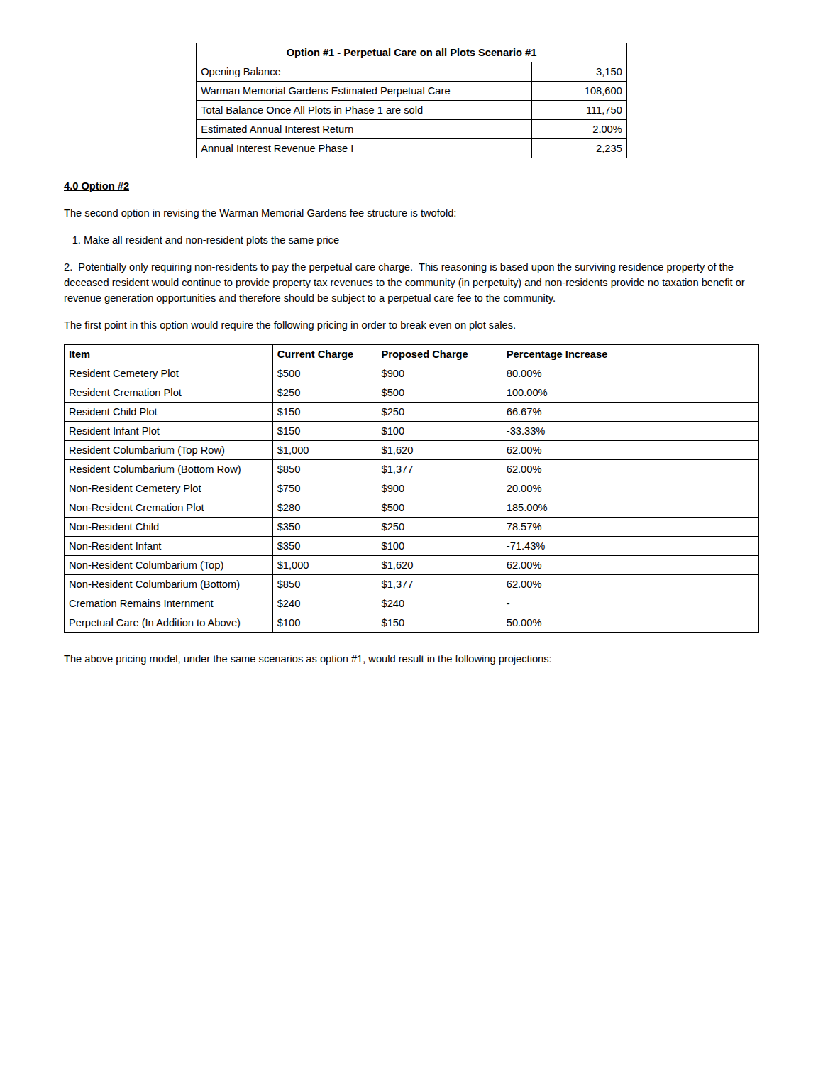| Option #1 - Perpetual Care on all Plots Scenario #1 |
| --- |
| Opening Balance | 3,150 |
| Warman Memorial Gardens Estimated Perpetual Care | 108,600 |
| Total Balance Once All Plots in Phase 1 are sold | 111,750 |
| Estimated Annual Interest Return | 2.00% |
| Annual Interest Revenue Phase I | 2,235 |
4.0 Option #2
The second option in revising the Warman Memorial Gardens fee structure is twofold:
Make all resident and non-resident plots the same price
2. Potentially only requiring non-residents to pay the perpetual care charge. This reasoning is based upon the surviving residence property of the deceased resident would continue to provide property tax revenues to the community (in perpetuity) and non-residents provide no taxation benefit or revenue generation opportunities and therefore should be subject to a perpetual care fee to the community.
The first point in this option would require the following pricing in order to break even on plot sales.
| Item | Current Charge | Proposed Charge | Percentage Increase |
| --- | --- | --- | --- |
| Resident Cemetery Plot | $500 | $900 | 80.00% |
| Resident Cremation Plot | $250 | $500 | 100.00% |
| Resident Child Plot | $150 | $250 | 66.67% |
| Resident Infant Plot | $150 | $100 | -33.33% |
| Resident Columbarium (Top Row) | $1,000 | $1,620 | 62.00% |
| Resident Columbarium (Bottom Row) | $850 | $1,377 | 62.00% |
| Non-Resident Cemetery Plot | $750 | $900 | 20.00% |
| Non-Resident Cremation Plot | $280 | $500 | 185.00% |
| Non-Resident Child | $350 | $250 | 78.57% |
| Non-Resident Infant | $350 | $100 | -71.43% |
| Non-Resident Columbarium (Top) | $1,000 | $1,620 | 62.00% |
| Non-Resident Columbarium (Bottom) | $850 | $1,377 | 62.00% |
| Cremation Remains Internment | $240 | $240 | - |
| Perpetual Care (In Addition to Above) | $100 | $150 | 50.00% |
The above pricing model, under the same scenarios as option #1, would result in the following projections: